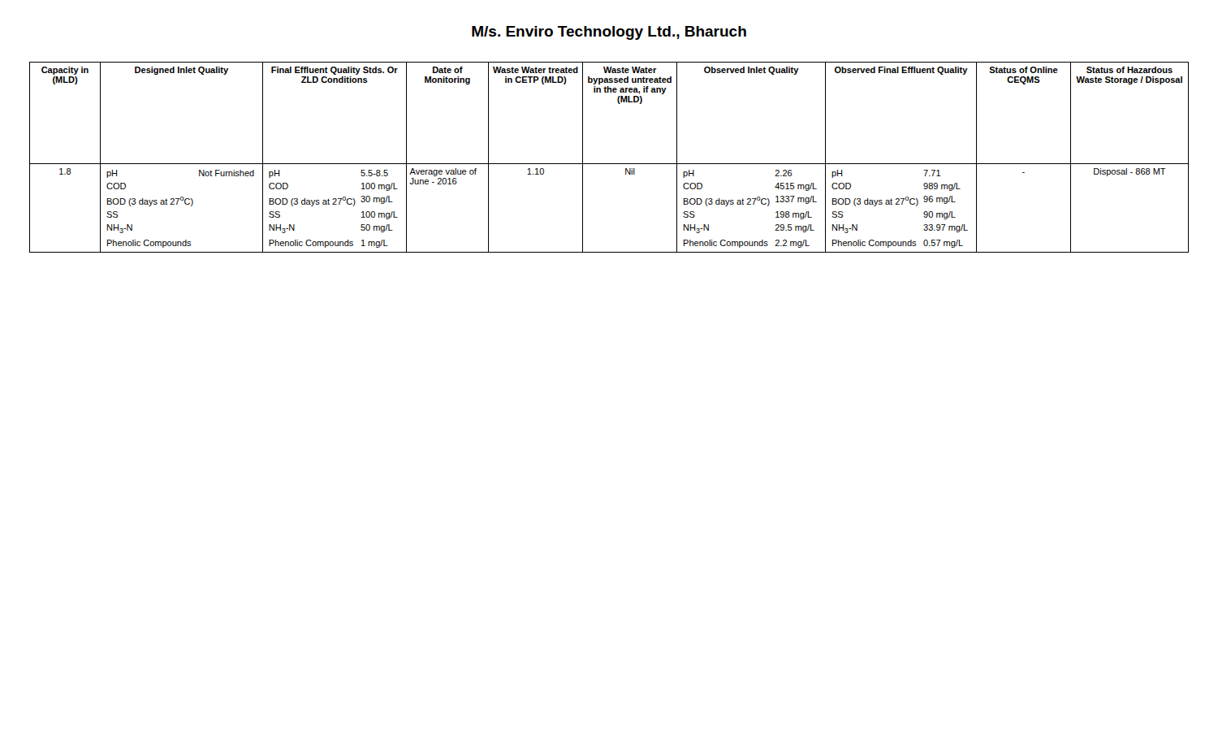M/s. Enviro Technology Ltd., Bharuch
| Capacity in (MLD) | Designed Inlet Quality | Final Effluent Quality Stds. Or ZLD Conditions | Date of Monitoring | Waste Water treated in CETP (MLD) | Waste Water bypassed untreated in the area, if any (MLD) | Observed Inlet Quality | Observed Final Effluent Quality | Status of Online CEQMS | Status of Hazardous Waste Storage / Disposal |
| --- | --- | --- | --- | --- | --- | --- | --- | --- | --- |
| 1.8 | / pH / Not Furnished / / COD / / / BOD (3 days at 27 o C) / / / SS / / / NH 3 -N / / / Phenolic Compounds / / | / pH / 5.5-8.5 / / COD / 100 mg/L / / BOD (3 days at 27 o C) / 30 mg/L / / SS / 100 mg/L / / NH 3 -N / 50 mg/L / / Phenolic Compounds / 1 mg/L / | Average value of June - 2016 | 1.10 | Nil | / pH / 2.26 / / COD / 4515 mg/L / / BOD (3 days at 27 o C) / 1337 mg/L / / SS / 198 mg/L / / NH 3 -N / 29.5 mg/L / / Phenolic Compounds / 2.2 mg/L / | / pH / 7.71 / / COD / 989 mg/L / / BOD (3 days at 27 o C) / 96 mg/L / / SS / 90 mg/L / / NH 3 -N / 33.97 mg/L / / Phenolic Compounds / 0.57 mg/L / | - | Disposal - 868 MT |